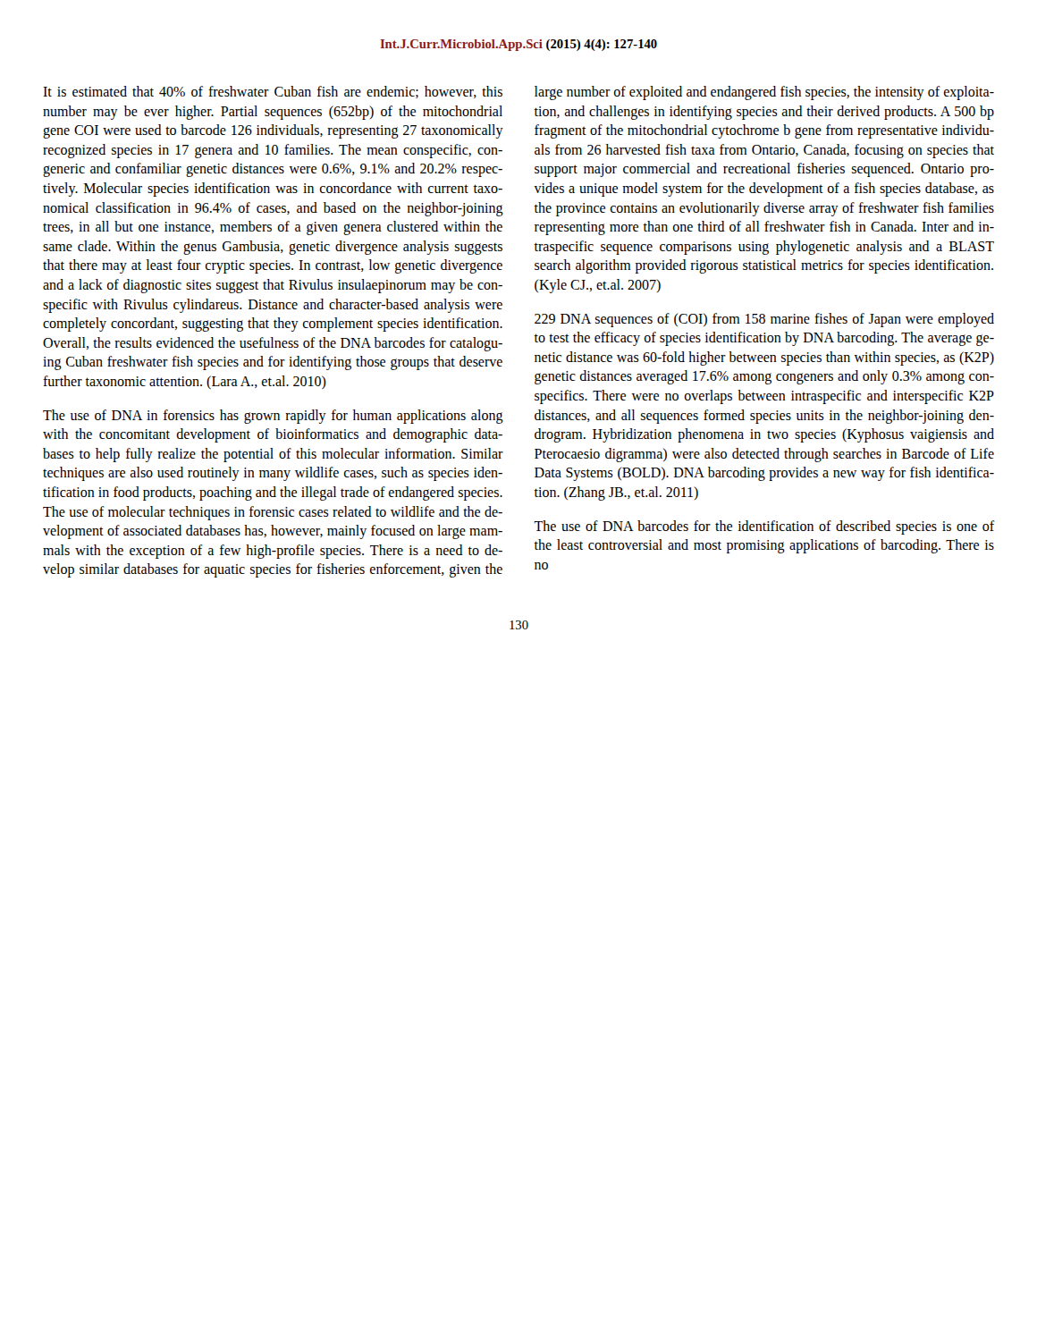Int.J.Curr.Microbiol.App.Sci (2015) 4(4): 127-140
It is estimated that 40% of freshwater Cuban fish are endemic; however, this number may be ever higher. Partial sequences (652bp) of the mitochondrial gene COI were used to barcode 126 individuals, representing 27 taxonomically recognized species in 17 genera and 10 families. The mean conspecific, congeneric and confamiliar genetic distances were 0.6%, 9.1% and 20.2% respectively. Molecular species identification was in concordance with current taxonomical classification in 96.4% of cases, and based on the neighbor-joining trees, in all but one instance, members of a given genera clustered within the same clade. Within the genus Gambusia, genetic divergence analysis suggests that there may at least four cryptic species. In contrast, low genetic divergence and a lack of diagnostic sites suggest that Rivulus insulaepinorum may be conspecific with Rivulus cylindareus. Distance and character-based analysis were completely concordant, suggesting that they complement species identification. Overall, the results evidenced the usefulness of the DNA barcodes for cataloguing Cuban freshwater fish species and for identifying those groups that deserve further taxonomic attention. (Lara A., et.al. 2010)
The use of DNA in forensics has grown rapidly for human applications along with the concomitant development of bioinformatics and demographic databases to help fully realize the potential of this molecular information. Similar techniques are also used routinely in many wildlife cases, such as species identification in food products, poaching and the illegal trade of endangered species. The use of molecular techniques in forensic cases related to wildlife and the development of associated databases has, however, mainly focused on large mammals with the exception of a few high-profile species. There is a need to develop similar databases for aquatic species for fisheries enforcement, given the large number of exploited and endangered fish species, the intensity of exploitation, and challenges in identifying species and their derived products. A 500 bp fragment of the mitochondrial cytochrome b gene from representative individuals from 26 harvested fish taxa from Ontario, Canada, focusing on species that support major commercial and recreational fisheries sequenced. Ontario provides a unique model system for the development of a fish species database, as the province contains an evolutionarily diverse array of freshwater fish families representing more than one third of all freshwater fish in Canada. Inter and intraspecific sequence comparisons using phylogenetic analysis and a BLAST search algorithm provided rigorous statistical metrics for species identification. (Kyle CJ., et.al. 2007)
229 DNA sequences of (COI) from 158 marine fishes of Japan were employed to test the efficacy of species identification by DNA barcoding. The average genetic distance was 60-fold higher between species than within species, as (K2P) genetic distances averaged 17.6% among congeners and only 0.3% among conspecifics. There were no overlaps between intraspecific and interspecific K2P distances, and all sequences formed species units in the neighbor-joining dendrogram. Hybridization phenomena in two species (Kyphosus vaigiensis and Pterocaesio digramma) were also detected through searches in Barcode of Life Data Systems (BOLD). DNA barcoding provides a new way for fish identification. (Zhang JB., et.al. 2011)
The use of DNA barcodes for the identification of described species is one of the least controversial and most promising applications of barcoding. There is no
130